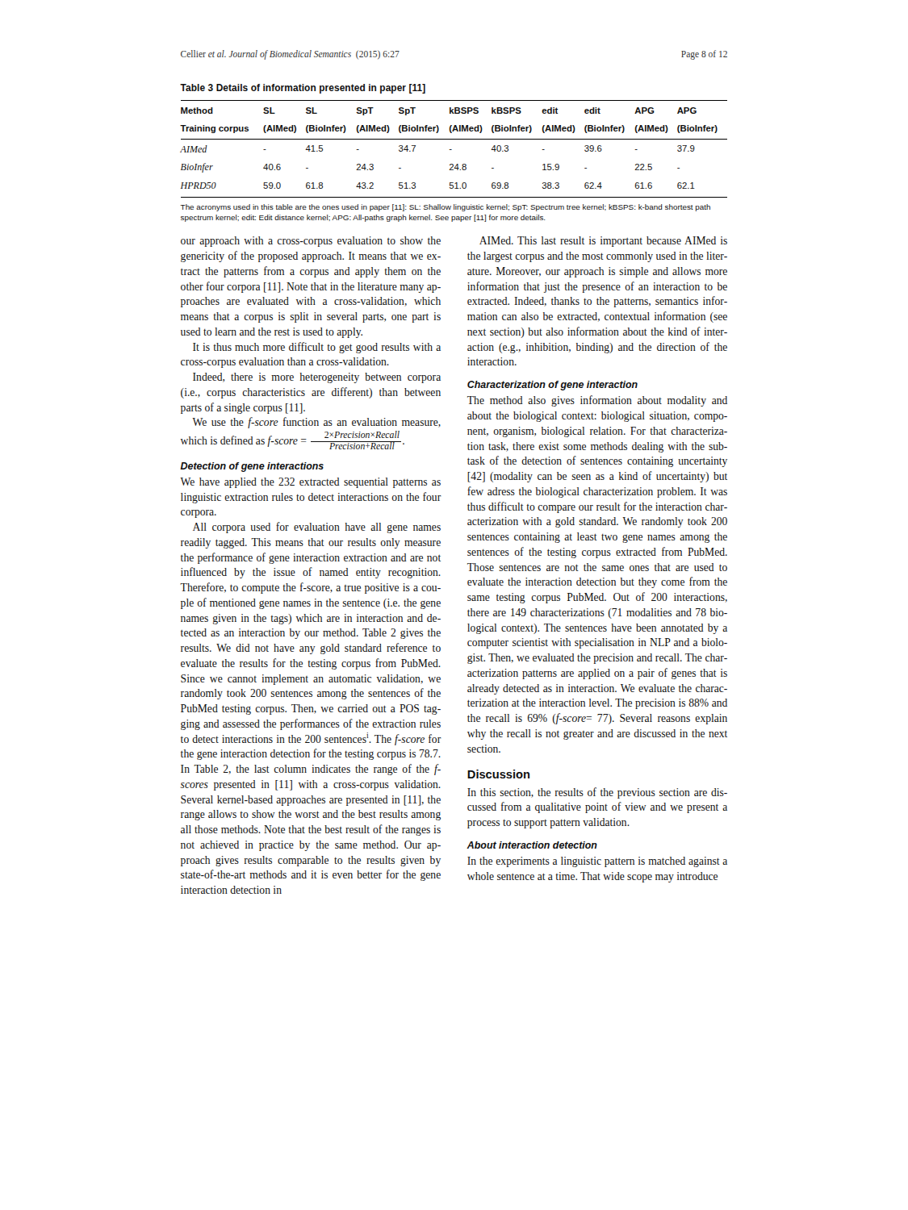Cellier et al. Journal of Biomedical Semantics (2015) 6:27
Page 8 of 12
Table 3 Details of information presented in paper [11]
| Method | SL | SL | SpT | SpT | kBSPS | kBSPS | edit | edit | APG | APG |
| --- | --- | --- | --- | --- | --- | --- | --- | --- | --- | --- |
| Training corpus | (AIMed) | (BioInfer) | (AIMed) | (BioInfer) | (AIMed) | (BioInfer) | (AIMed) | (BioInfer) | (AIMed) | (BioInfer) |
| AIMed | - | 41.5 | - | 34.7 | - | 40.3 | - | 39.6 | - | 37.9 |
| BioInfer | 40.6 | - | 24.3 | - | 24.8 | - | 15.9 | - | 22.5 | - |
| HPRD50 | 59.0 | 61.8 | 43.2 | 51.3 | 51.0 | 69.8 | 38.3 | 62.4 | 61.6 | 62.1 |
The acronyms used in this table are the ones used in paper [11]: SL: Shallow linguistic kernel; SpT: Spectrum tree kernel; kBSPS: k-band shortest path spectrum kernel; edit: Edit distance kernel; APG: All-paths graph kernel. See paper [11] for more details.
our approach with a cross-corpus evaluation to show the genericity of the proposed approach. It means that we extract the patterns from a corpus and apply them on the other four corpora [11]. Note that in the literature many approaches are evaluated with a cross-validation, which means that a corpus is split in several parts, one part is used to learn and the rest is used to apply.
It is thus much more difficult to get good results with a cross-corpus evaluation than a cross-validation.
Indeed, there is more heterogeneity between corpora (i.e., corpus characteristics are different) than between parts of a single corpus [11].
We use the f-score function as an evaluation measure, which is defined as f-score = 2×Precision×Recall Precision+Recall.
Detection of gene interactions
We have applied the 232 extracted sequential patterns as linguistic extraction rules to detect interactions on the four corpora.
All corpora used for evaluation have all gene names readily tagged. This means that our results only measure the performance of gene interaction extraction and are not influenced by the issue of named entity recognition. Therefore, to compute the f-score, a true positive is a couple of mentioned gene names in the sentence (i.e. the gene names given in the tags) which are in interaction and detected as an interaction by our method. Table 2 gives the results. We did not have any gold standard reference to evaluate the results for the testing corpus from PubMed. Since we cannot implement an automatic validation, we randomly took 200 sentences among the sentences of the PubMed testing corpus. Then, we carried out a POS tagging and assessed the performances of the extraction rules to detect interactions in the 200 sentencesi. The f-score for the gene interaction detection for the testing corpus is 78.7. In Table 2, the last column indicates the range of the f-scores presented in [11] with a cross-corpus validation. Several kernel-based approaches are presented in [11], the range allows to show the worst and the best results among all those methods. Note that the best result of the ranges is not achieved in practice by the same method. Our approach gives results comparable to the results given by state-of-the-art methods and it is even better for the gene interaction detection in
AIMed. This last result is important because AIMed is the largest corpus and the most commonly used in the literature. Moreover, our approach is simple and allows more information that just the presence of an interaction to be extracted. Indeed, thanks to the patterns, semantics information can also be extracted, contextual information (see next section) but also information about the kind of interaction (e.g., inhibition, binding) and the direction of the interaction.
Characterization of gene interaction
The method also gives information about modality and about the biological context: biological situation, component, organism, biological relation. For that characterization task, there exist some methods dealing with the subtask of the detection of sentences containing uncertainty [42] (modality can be seen as a kind of uncertainty) but few adress the biological characterization problem. It was thus difficult to compare our result for the interaction characterization with a gold standard. We randomly took 200 sentences containing at least two gene names among the sentences of the testing corpus extracted from PubMed. Those sentences are not the same ones that are used to evaluate the interaction detection but they come from the same testing corpus PubMed. Out of 200 interactions, there are 149 characterizations (71 modalities and 78 biological context). The sentences have been annotated by a computer scientist with specialisation in NLP and a biologist. Then, we evaluated the precision and recall. The characterization patterns are applied on a pair of genes that is already detected as in interaction. We evaluate the characterization at the interaction level. The precision is 88% and the recall is 69% (f-score= 77). Several reasons explain why the recall is not greater and are discussed in the next section.
Discussion
In this section, the results of the previous section are discussed from a qualitative point of view and we present a process to support pattern validation.
About interaction detection
In the experiments a linguistic pattern is matched against a whole sentence at a time. That wide scope may introduce